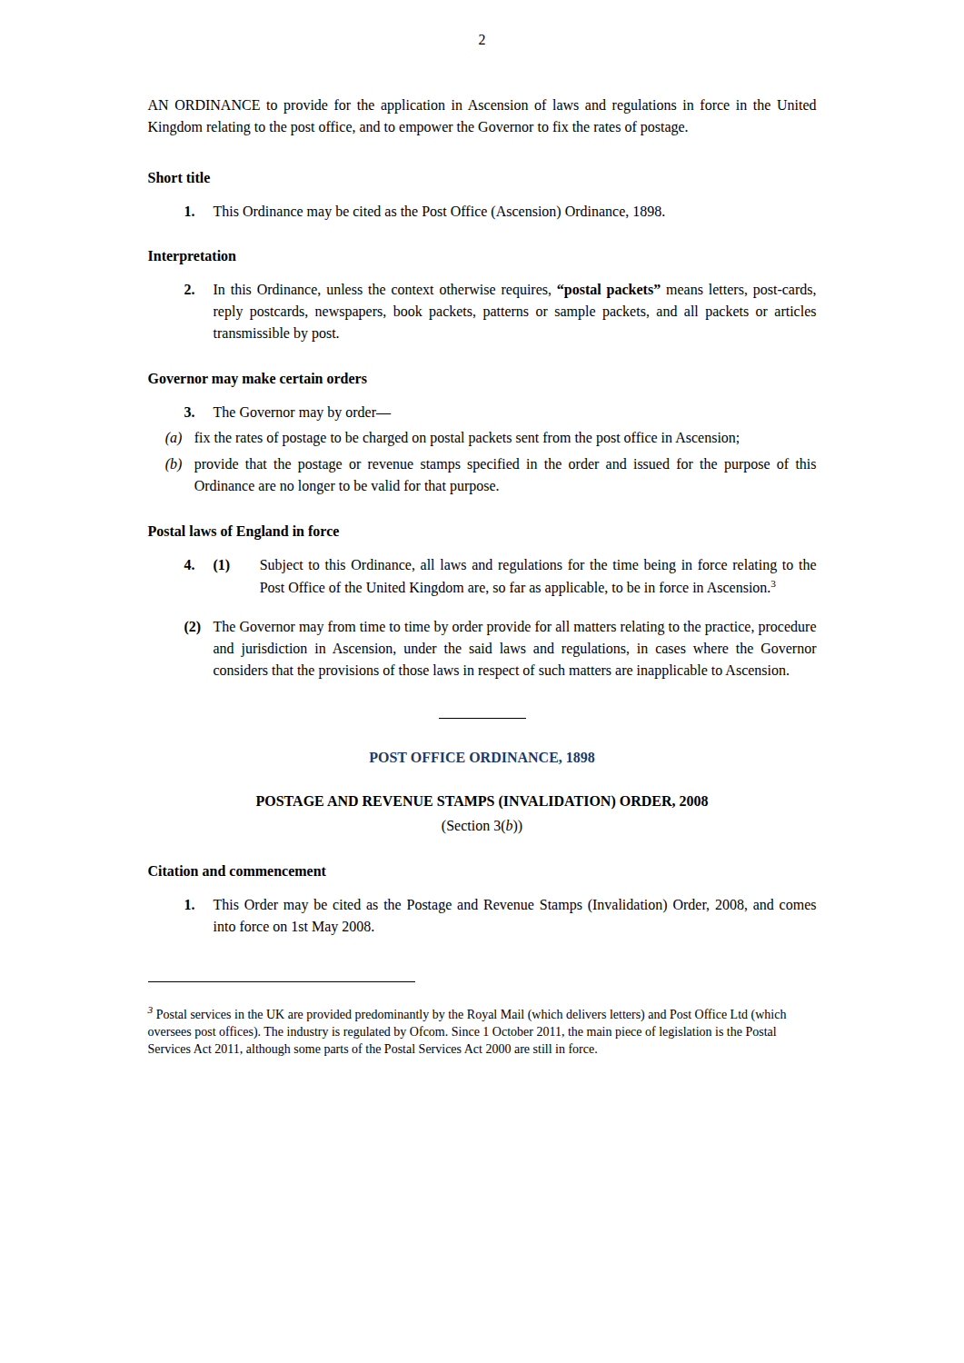2
AN ORDINANCE to provide for the application in Ascension of laws and regulations in force in the United Kingdom relating to the post office, and to empower the Governor to fix the rates of postage.
Short title
1. This Ordinance may be cited as the Post Office (Ascension) Ordinance, 1898.
Interpretation
2. In this Ordinance, unless the context otherwise requires, “postal packets” means letters, post-cards, reply postcards, newspapers, book packets, patterns or sample packets, and all packets or articles transmissible by post.
Governor may make certain orders
3. The Governor may by order—
(a) fix the rates of postage to be charged on postal packets sent from the post office in Ascension;
(b) provide that the postage or revenue stamps specified in the order and issued for the purpose of this Ordinance are no longer to be valid for that purpose.
Postal laws of England in force
4. (1) Subject to this Ordinance, all laws and regulations for the time being in force relating to the Post Office of the United Kingdom are, so far as applicable, to be in force in Ascension.3
(2) The Governor may from time to time by order provide for all matters relating to the practice, procedure and jurisdiction in Ascension, under the said laws and regulations, in cases where the Governor considers that the provisions of those laws in respect of such matters are inapplicable to Ascension.
POST OFFICE ORDINANCE, 1898
POSTAGE AND REVENUE STAMPS (INVALIDATION) ORDER, 2008
(Section 3(b))
Citation and commencement
1. This Order may be cited as the Postage and Revenue Stamps (Invalidation) Order, 2008, and comes into force on 1st May 2008.
3 Postal services in the UK are provided predominantly by the Royal Mail (which delivers letters) and Post Office Ltd (which oversees post offices). The industry is regulated by Ofcom. Since 1 October 2011, the main piece of legislation is the Postal Services Act 2011, although some parts of the Postal Services Act 2000 are still in force.